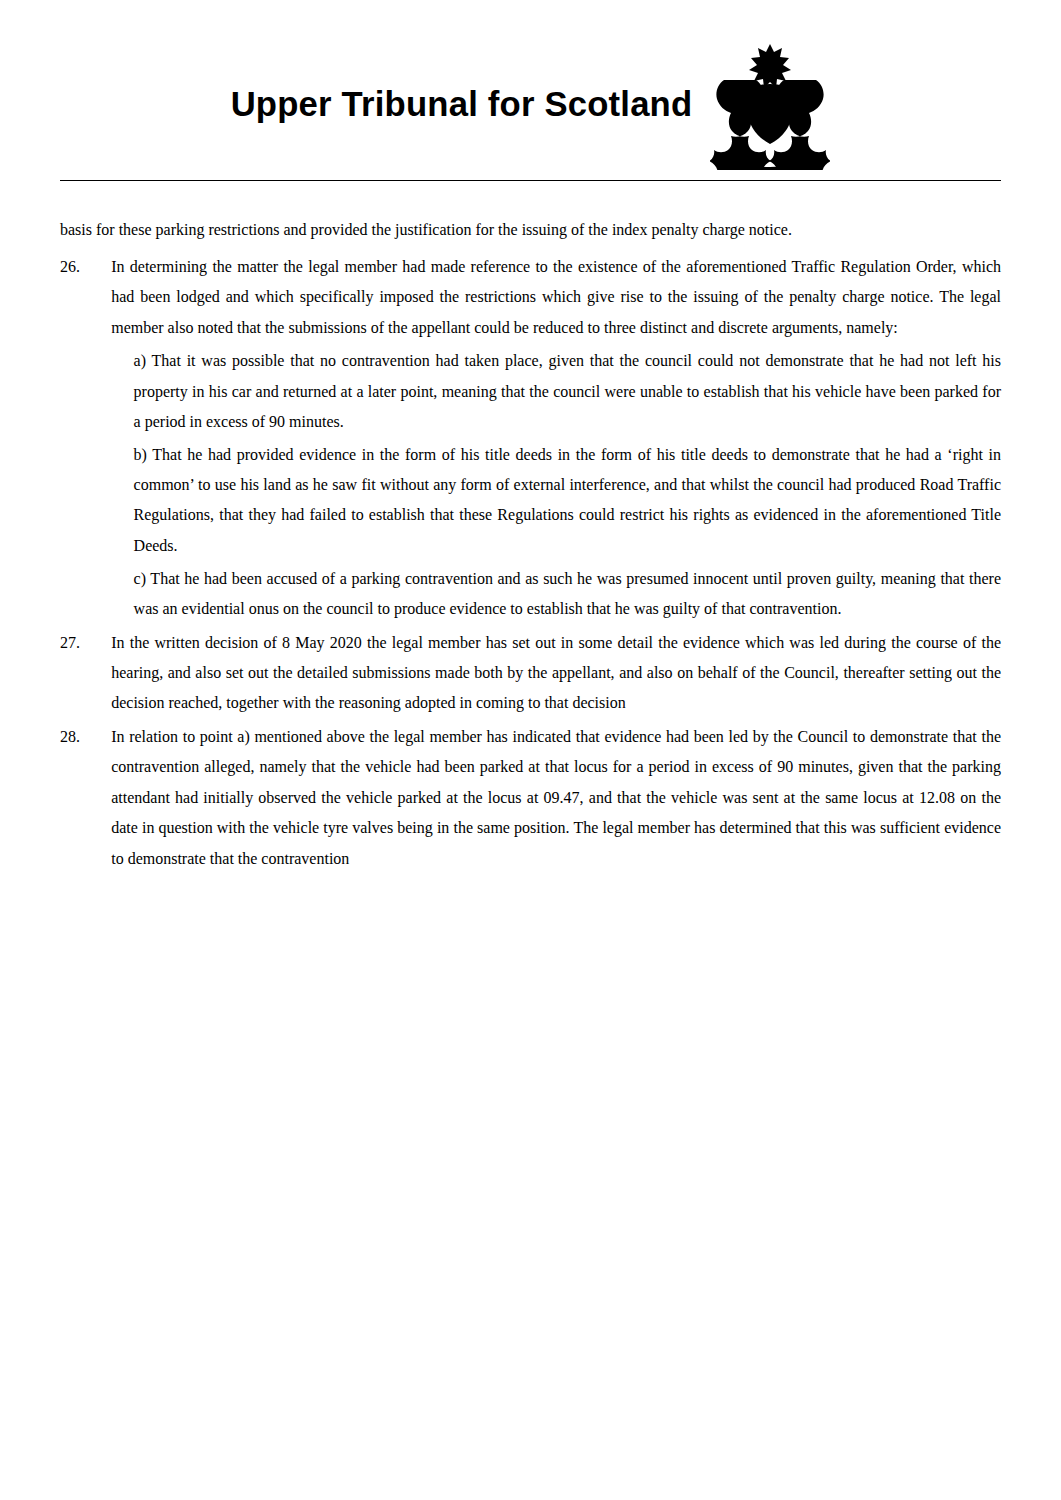Upper Tribunal for Scotland
basis for these parking restrictions and provided the justification for the issuing of the index penalty charge notice.
26.
In determining the matter the legal member had made reference to the existence of the aforementioned Traffic Regulation Order, which had been lodged and which specifically imposed the restrictions which give rise to the issuing of the penalty charge notice. The legal member also noted that the submissions of the appellant could be reduced to three distinct and discrete arguments, namely:
a) That it was possible that no contravention had taken place, given that the council could not demonstrate that he had not left his property in his car and returned at a later point, meaning that the council were unable to establish that his vehicle have been parked for a period in excess of 90 minutes.
b) That he had provided evidence in the form of his title deeds in the form of his title deeds to demonstrate that he had a ‘right in common’ to use his land as he saw fit without any form of external interference, and that whilst the council had produced Road Traffic Regulations, that they had failed to establish that these Regulations could restrict his rights as evidenced in the aforementioned Title Deeds.
c) That he had been accused of a parking contravention and as such he was presumed innocent until proven guilty, meaning that there was an evidential onus on the council to produce evidence to establish that he was guilty of that contravention.
27.
In the written decision of 8 May 2020 the legal member has set out in some detail the evidence which was led during the course of the hearing, and also set out the detailed submissions made both by the appellant, and also on behalf of the Council, thereafter setting out the decision reached, together with the reasoning adopted in coming to that decision
28.
In relation to point a) mentioned above the legal member has indicated that evidence had been led by the Council to demonstrate that the contravention alleged, namely that the vehicle had been parked at that locus for a period in excess of 90 minutes, given that the parking attendant had initially observed the vehicle parked at the locus at 09.47, and that the vehicle was sent at the same locus at 12.08 on the date in question with the vehicle tyre valves being in the same position. The legal member has determined that this was sufficient evidence to demonstrate that the contravention